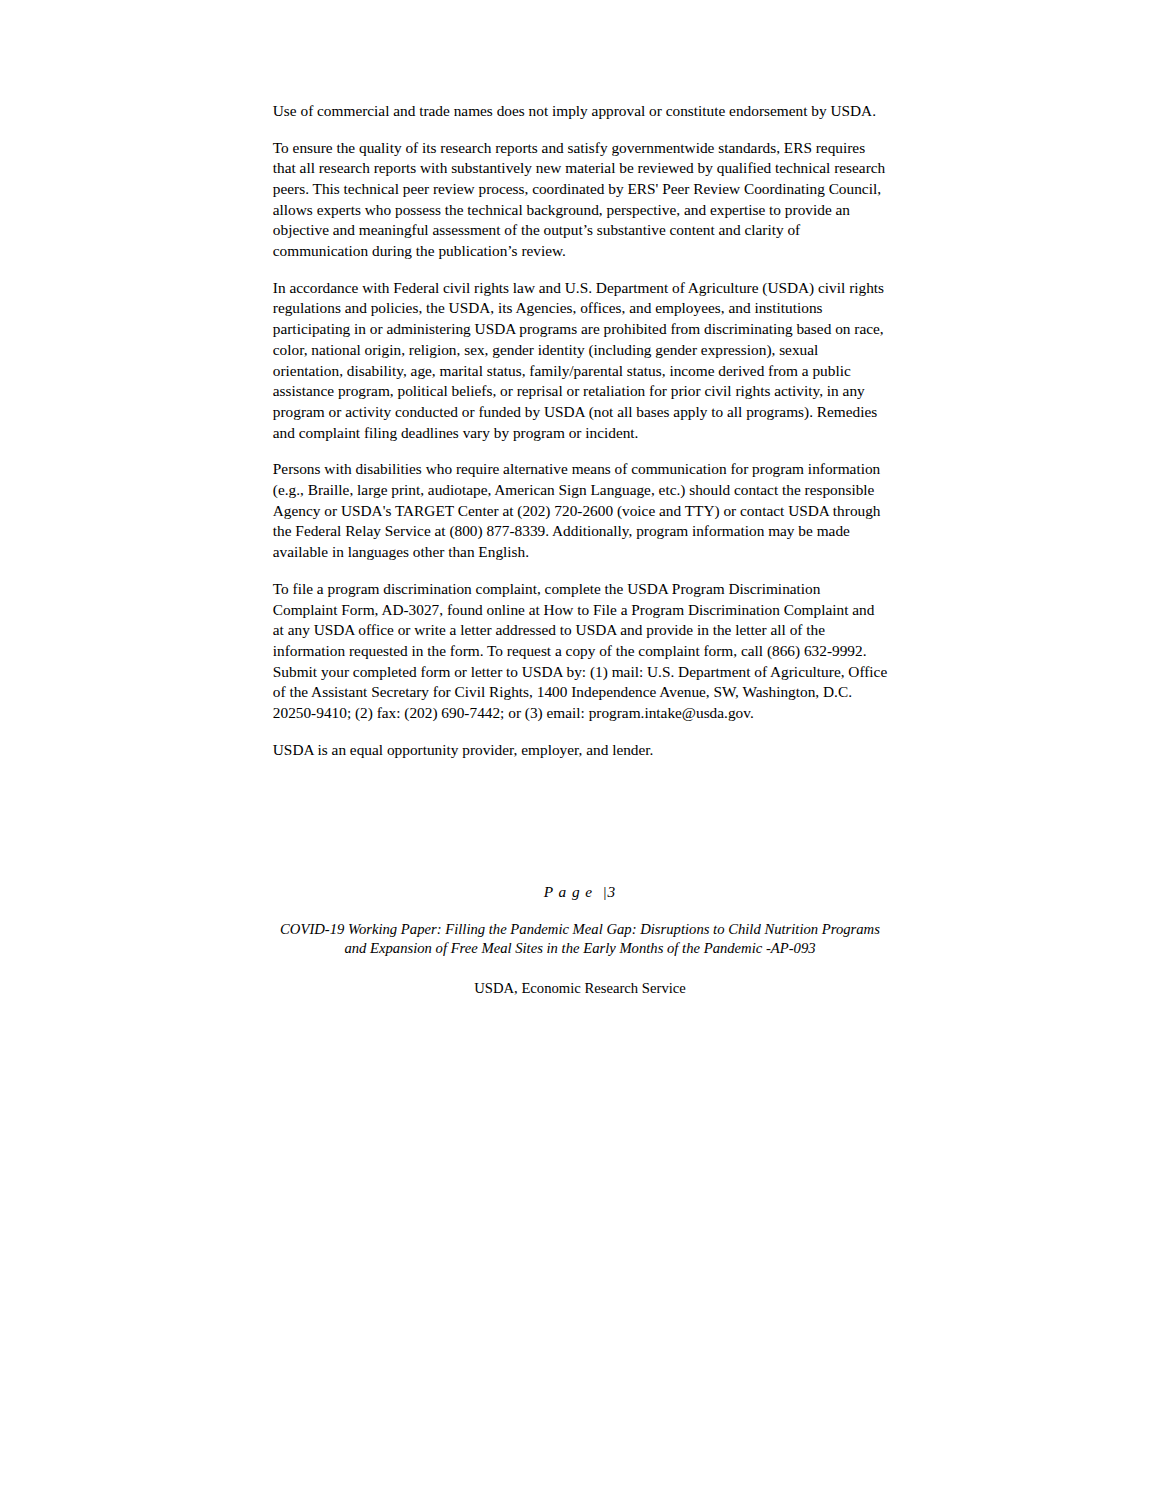Use of commercial and trade names does not imply approval or constitute endorsement by USDA.
To ensure the quality of its research reports and satisfy governmentwide standards, ERS requires that all research reports with substantively new material be reviewed by qualified technical research peers. This technical peer review process, coordinated by ERS' Peer Review Coordinating Council, allows experts who possess the technical background, perspective, and expertise to provide an objective and meaningful assessment of the output’s substantive content and clarity of communication during the publication’s review.
In accordance with Federal civil rights law and U.S. Department of Agriculture (USDA) civil rights regulations and policies, the USDA, its Agencies, offices, and employees, and institutions participating in or administering USDA programs are prohibited from discriminating based on race, color, national origin, religion, sex, gender identity (including gender expression), sexual orientation, disability, age, marital status, family/parental status, income derived from a public assistance program, political beliefs, or reprisal or retaliation for prior civil rights activity, in any program or activity conducted or funded by USDA (not all bases apply to all programs). Remedies and complaint filing deadlines vary by program or incident.
Persons with disabilities who require alternative means of communication for program information (e.g., Braille, large print, audiotape, American Sign Language, etc.) should contact the responsible Agency or USDA's TARGET Center at (202) 720-2600 (voice and TTY) or contact USDA through the Federal Relay Service at (800) 877-8339. Additionally, program information may be made available in languages other than English.
To file a program discrimination complaint, complete the USDA Program Discrimination Complaint Form, AD-3027, found online at How to File a Program Discrimination Complaint and at any USDA office or write a letter addressed to USDA and provide in the letter all of the information requested in the form. To request a copy of the complaint form, call (866) 632-9992. Submit your completed form or letter to USDA by: (1) mail: U.S. Department of Agriculture, Office of the Assistant Secretary for Civil Rights, 1400 Independence Avenue, SW, Washington, D.C. 20250-9410; (2) fax: (202) 690-7442; or (3) email: program.intake@usda.gov.
USDA is an equal opportunity provider, employer, and lender.
P a g e |3
COVID-19 Working Paper: Filling the Pandemic Meal Gap: Disruptions to Child Nutrition Programs and Expansion of Free Meal Sites in the Early Months of the Pandemic -AP-093
USDA, Economic Research Service